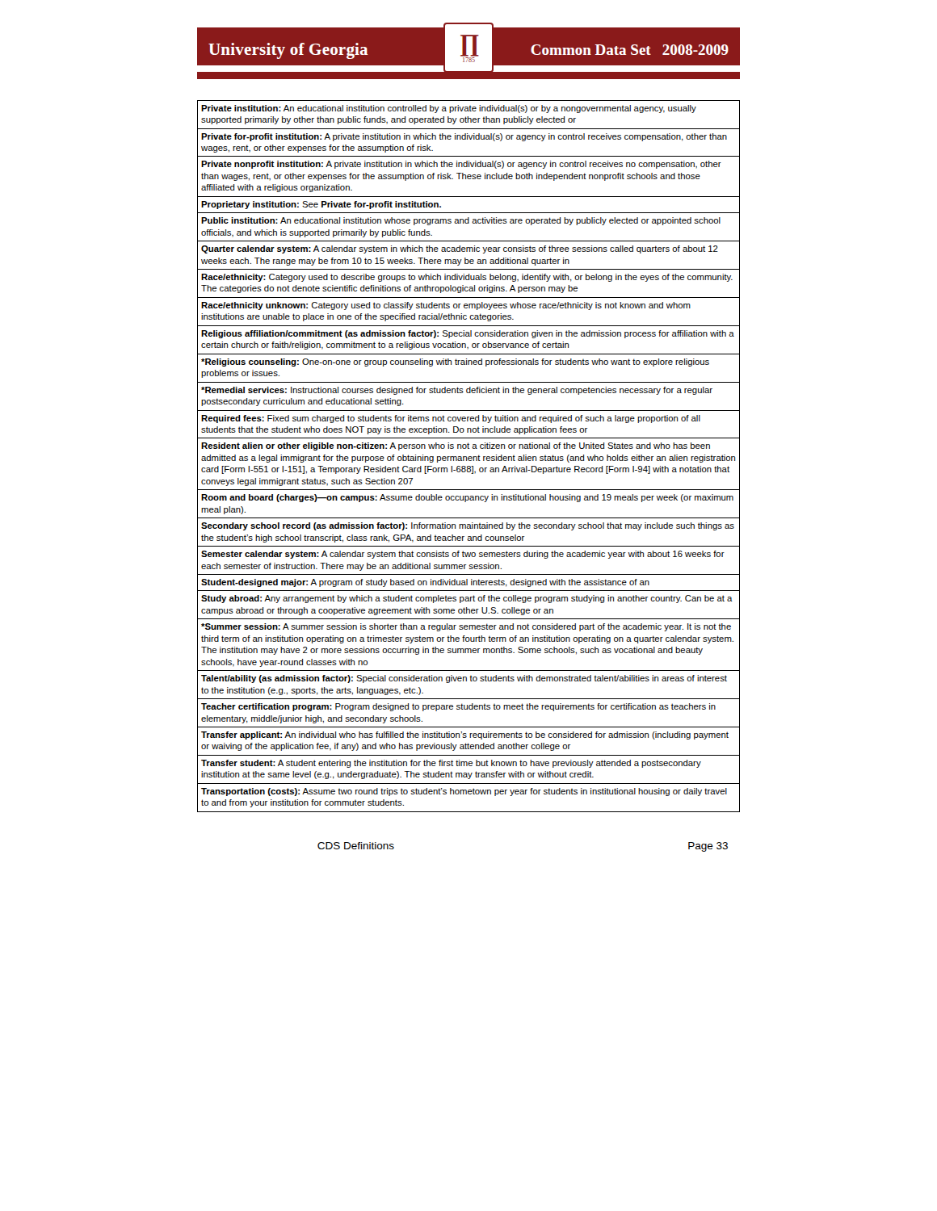University of Georgia
Common Data Set 2008-2009
∏
1785
| Private institution: An educational institution controlled by a private individual(s) or by a nongovernmental agency, usually supported primarily by other than public funds, and operated by other than publicly elected or |
| Private for-profit institution: A private institution in which the individual(s) or agency in control receives compensation, other than wages, rent, or other expenses for the assumption of risk. |
| Private nonprofit institution: A private institution in which the individual(s) or agency in control receives no compensation, other than wages, rent, or other expenses for the assumption of risk. These include both independent nonprofit schools and those affiliated with a religious organization. |
| Proprietary institution: See Private for-profit institution. |
| Public institution: An educational institution whose programs and activities are operated by publicly elected or appointed school officials, and which is supported primarily by public funds. |
| Quarter calendar system: A calendar system in which the academic year consists of three sessions called quarters of about 12 weeks each. The range may be from 10 to 15 weeks. There may be an additional quarter in |
| Race/ethnicity: Category used to describe groups to which individuals belong, identify with, or belong in the eyes of the community. The categories do not denote scientific definitions of anthropological origins. A person may be |
| Race/ethnicity unknown: Category used to classify students or employees whose race/ethnicity is not known and whom institutions are unable to place in one of the specified racial/ethnic categories. |
| Religious affiliation/commitment (as admission factor): Special consideration given in the admission process for affiliation with a certain church or faith/religion, commitment to a religious vocation, or observance of certain |
| *Religious counseling: One-on-one or group counseling with trained professionals for students who want to explore religious problems or issues. |
| *Remedial services: Instructional courses designed for students deficient in the general competencies necessary for a regular postsecondary curriculum and educational setting. |
| Required fees: Fixed sum charged to students for items not covered by tuition and required of such a large proportion of all students that the student who does NOT pay is the exception. Do not include application fees or |
| Resident alien or other eligible non-citizen: A person who is not a citizen or national of the United States and who has been admitted as a legal immigrant for the purpose of obtaining permanent resident alien status (and who holds either an alien registration card [Form I-551 or I-151], a Temporary Resident Card [Form I-688], or an Arrival-Departure Record [Form I-94] with a notation that conveys legal immigrant status, such as Section 207 |
| Room and board (charges)—on campus: Assume double occupancy in institutional housing and 19 meals per week (or maximum meal plan). |
| Secondary school record (as admission factor): Information maintained by the secondary school that may include such things as the student’s high school transcript, class rank, GPA, and teacher and counselor |
| Semester calendar system: A calendar system that consists of two semesters during the academic year with about 16 weeks for each semester of instruction. There may be an additional summer session. |
| Student-designed major: A program of study based on individual interests, designed with the assistance of an |
| Study abroad: Any arrangement by which a student completes part of the college program studying in another country. Can be at a campus abroad or through a cooperative agreement with some other U.S. college or an |
| *Summer session: A summer session is shorter than a regular semester and not considered part of the academic year. It is not the third term of an institution operating on a trimester system or the fourth term of an institution operating on a quarter calendar system. The institution may have 2 or more sessions occurring in the summer months. Some schools, such as vocational and beauty schools, have year-round classes with no |
| Talent/ability (as admission factor): Special consideration given to students with demonstrated talent/abilities in areas of interest to the institution (e.g., sports, the arts, languages, etc.). |
| Teacher certification program: Program designed to prepare students to meet the requirements for certification as teachers in elementary, middle/junior high, and secondary schools. |
| Transfer applicant: An individual who has fulfilled the institution’s requirements to be considered for admission (including payment or waiving of the application fee, if any) and who has previously attended another college or |
| Transfer student: A student entering the institution for the first time but known to have previously attended a postsecondary institution at the same level (e.g., undergraduate). The student may transfer with or without credit. |
| Transportation (costs): Assume two round trips to student’s hometown per year for students in institutional housing or daily travel to and from your institution for commuter students. |
CDS Definitions
Page 33